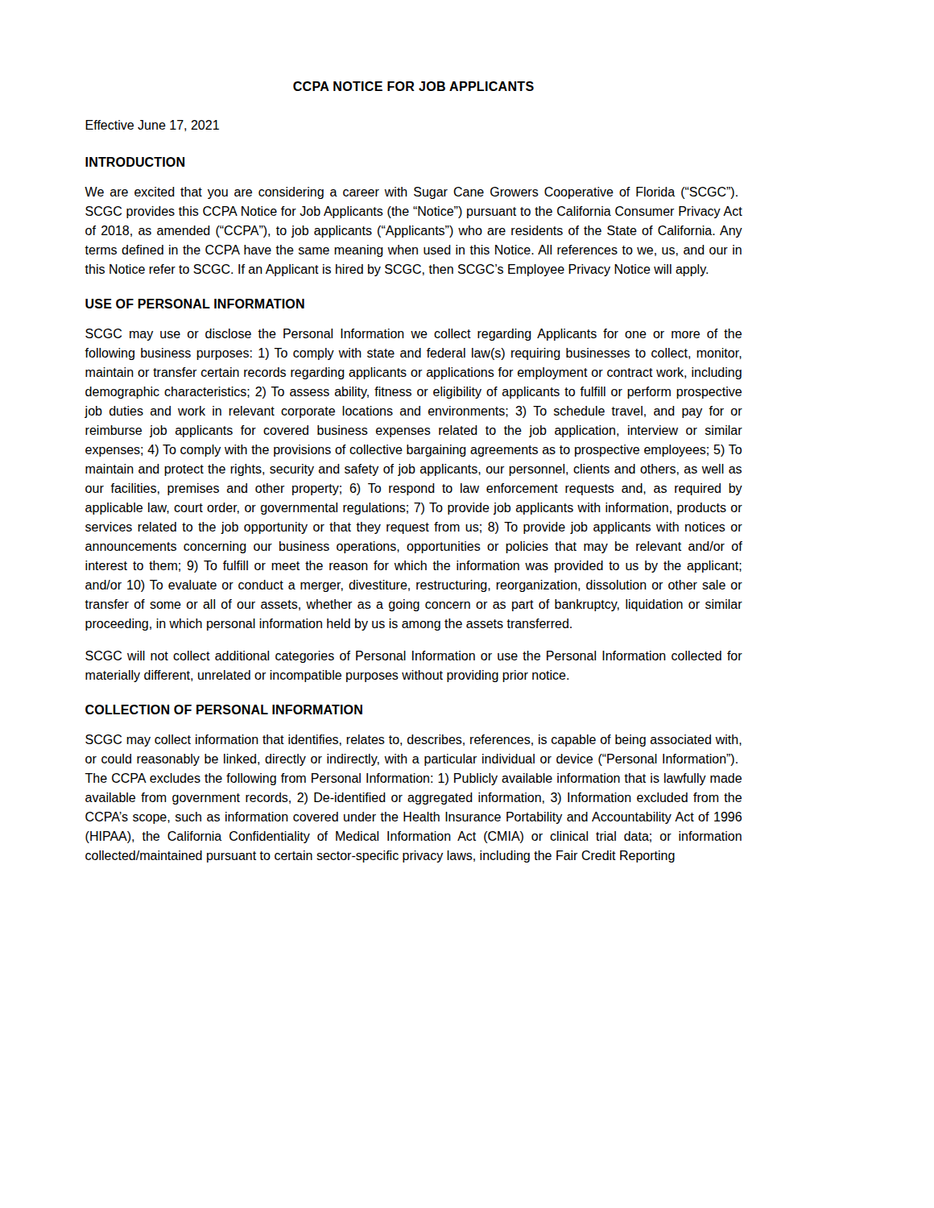CCPA NOTICE FOR JOB APPLICANTS
Effective June 17, 2021
INTRODUCTION
We are excited that you are considering a career with Sugar Cane Growers Cooperative of Florida (“SCGC”). SCGC provides this CCPA Notice for Job Applicants (the “Notice”) pursuant to the California Consumer Privacy Act of 2018, as amended (“CCPA”), to job applicants (“Applicants”) who are residents of the State of California. Any terms defined in the CCPA have the same meaning when used in this Notice. All references to we, us, and our in this Notice refer to SCGC. If an Applicant is hired by SCGC, then SCGC’s Employee Privacy Notice will apply.
USE OF PERSONAL INFORMATION
SCGC may use or disclose the Personal Information we collect regarding Applicants for one or more of the following business purposes: 1) To comply with state and federal law(s) requiring businesses to collect, monitor, maintain or transfer certain records regarding applicants or applications for employment or contract work, including demographic characteristics; 2) To assess ability, fitness or eligibility of applicants to fulfill or perform prospective job duties and work in relevant corporate locations and environments; 3) To schedule travel, and pay for or reimburse job applicants for covered business expenses related to the job application, interview or similar expenses; 4) To comply with the provisions of collective bargaining agreements as to prospective employees; 5) To maintain and protect the rights, security and safety of job applicants, our personnel, clients and others, as well as our facilities, premises and other property; 6) To respond to law enforcement requests and, as required by applicable law, court order, or governmental regulations; 7) To provide job applicants with information, products or services related to the job opportunity or that they request from us; 8) To provide job applicants with notices or announcements concerning our business operations, opportunities or policies that may be relevant and/or of interest to them; 9) To fulfill or meet the reason for which the information was provided to us by the applicant; and/or 10) To evaluate or conduct a merger, divestiture, restructuring, reorganization, dissolution or other sale or transfer of some or all of our assets, whether as a going concern or as part of bankruptcy, liquidation or similar proceeding, in which personal information held by us is among the assets transferred.
SCGC will not collect additional categories of Personal Information or use the Personal Information collected for materially different, unrelated or incompatible purposes without providing prior notice.
COLLECTION OF PERSONAL INFORMATION
SCGC may collect information that identifies, relates to, describes, references, is capable of being associated with, or could reasonably be linked, directly or indirectly, with a particular individual or device (“Personal Information”). The CCPA excludes the following from Personal Information: 1) Publicly available information that is lawfully made available from government records, 2) De-identified or aggregated information, 3) Information excluded from the CCPA’s scope, such as information covered under the Health Insurance Portability and Accountability Act of 1996 (HIPAA), the California Confidentiality of Medical Information Act (CMIA) or clinical trial data; or information collected/maintained pursuant to certain sector-specific privacy laws, including the Fair Credit Reporting